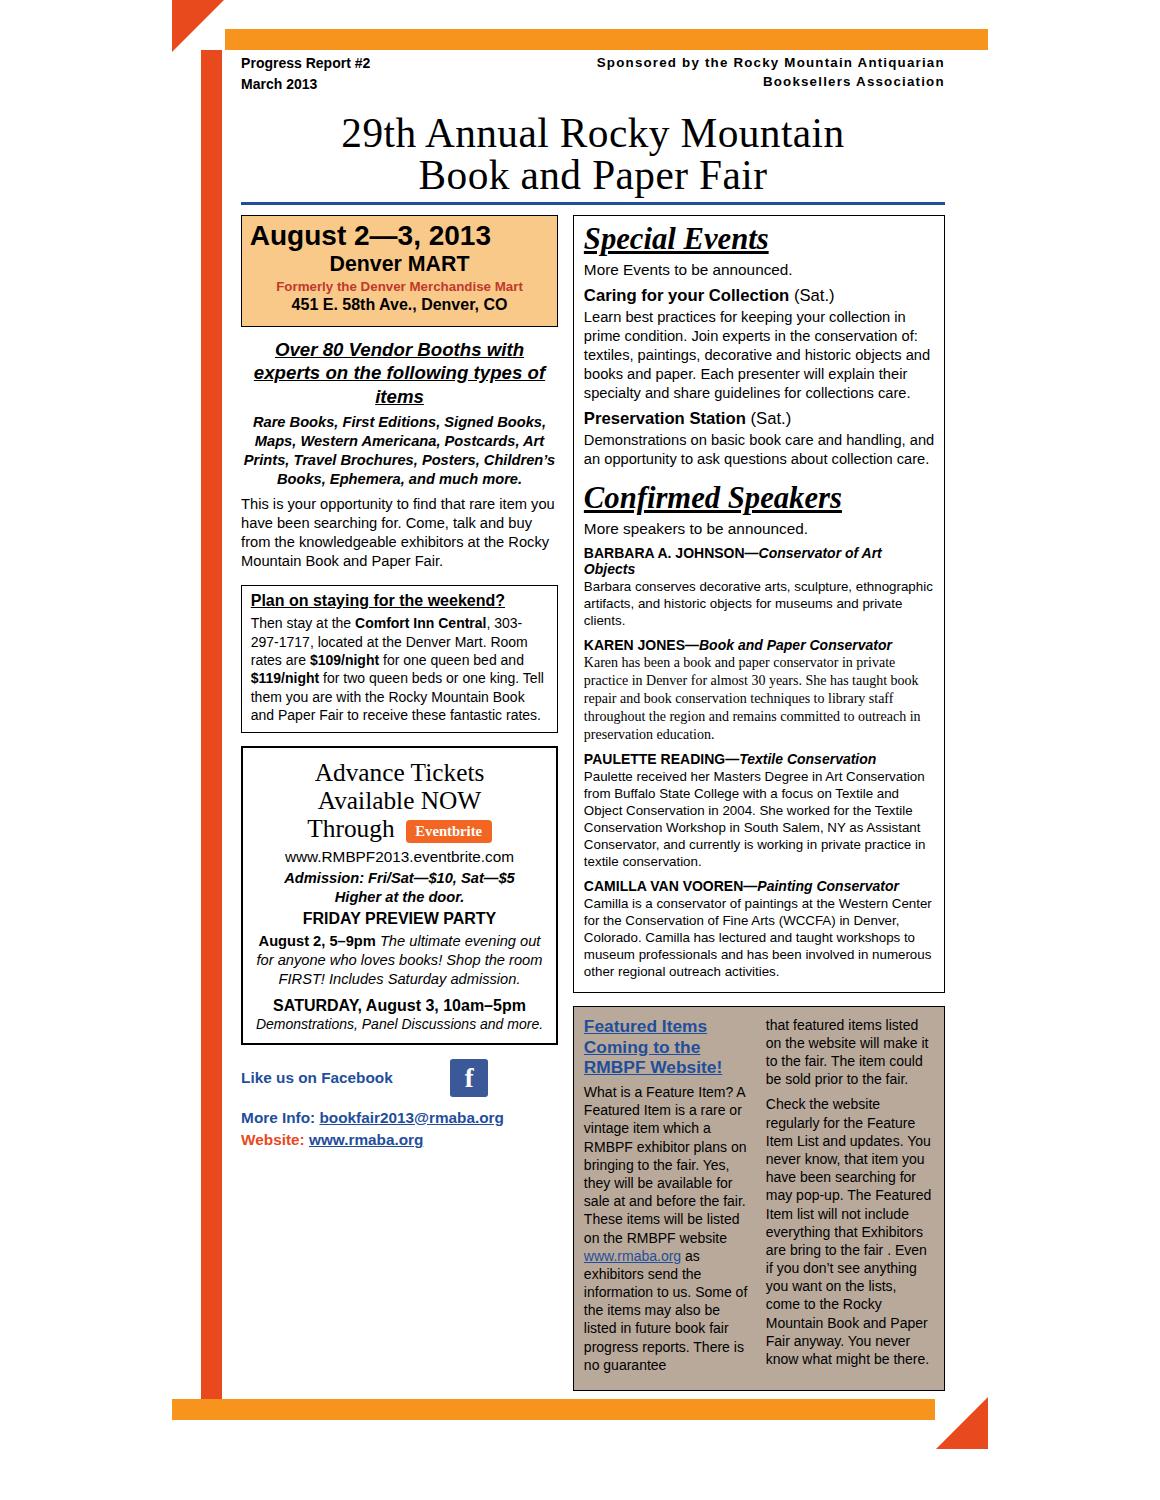Progress Report #2
March 2013
Sponsored by the Rocky Mountain Antiquarian
Booksellers Association
29th Annual Rocky Mountain
Book and Paper Fair
August 2—3, 2013
Denver MART
Formerly the Denver Merchandise Mart
451 E. 58th Ave., Denver, CO
Over 80 Vendor Booths with experts on the following types of items
Rare Books, First Editions, Signed Books, Maps, Western Americana, Postcards, Art Prints, Travel Brochures, Posters, Children’s Books, Ephemera, and much more.
This is your opportunity to find that rare item you have been searching for. Come, talk and buy from the knowledgeable exhibitors at the Rocky Mountain Book and Paper Fair.
Plan on staying for the weekend?
Then stay at the Comfort Inn Central, 303-297-1717, located at the Denver Mart. Room rates are $109/night for one queen bed and $119/night for two queen beds or one king. Tell them you are with the Rocky Mountain Book and Paper Fair to receive these fantastic rates.
Advance Tickets
Available NOW
Through Eventbrite
www.RMBPF2013.eventbrite.com
Admission: Fri/Sat—$10, Sat—$5
Higher at the door.
FRIDAY PREVIEW PARTY
August 2, 5–9pm The ultimate evening out for anyone who loves books! Shop the room FIRST! Includes Saturday admission.
SATURDAY, August 3, 10am–5pm
Demonstrations, Panel Discussions and more.
Like us on Facebook f
More Info: bookfair2013@rmaba.org
Website: www.rmaba.org
Special Events
More Events to be announced.
Caring for your Collection (Sat.)
Learn best practices for keeping your collection in prime condition. Join experts in the conservation of: textiles, paintings, decorative and historic objects and books and paper. Each presenter will explain their specialty and share guidelines for collections care.
Preservation Station (Sat.)
Demonstrations on basic book care and handling, and an opportunity to ask questions about collection care.
Confirmed Speakers
More speakers to be announced.
BARBARA A. JOHNSON—Conservator of Art Objects
Barbara conserves decorative arts, sculpture, ethnographic artifacts, and historic objects for museums and private clients.
KAREN JONES—Book and Paper Conservator
Karen has been a book and paper conservator in private practice in Denver for almost 30 years. She has taught book repair and book conservation techniques to library staff throughout the region and remains committed to outreach in preservation education.
PAULETTE READING—Textile Conservation
Paulette received her Masters Degree in Art Conservation from Buffalo State College with a focus on Textile and Object Conservation in 2004. She worked for the Textile Conservation Workshop in South Salem, NY as Assistant Conservator, and currently is working in private practice in textile conservation.
CAMILLA VAN VOOREN—Painting Conservator
Camilla is a conservator of paintings at the Western Center for the Conservation of Fine Arts (WCCFA) in Denver, Colorado. Camilla has lectured and taught workshops to museum professionals and has been involved in numerous other regional outreach activities.
Featured Items Coming to the RMBPF Website!
What is a Feature Item? A Featured Item is a rare or vintage item which a RMBPF exhibitor plans on bringing to the fair. Yes, they will be available for sale at and before the fair. These items will be listed on the RMBPF website www.rmaba.org as exhibitors send the information to us. Some of the items may also be listed in future book fair progress reports. There is no guarantee
that featured items listed on the website will make it to the fair. The item could be sold prior to the fair.
Check the website regularly for the Feature Item List and updates. You never know, that item you have been searching for may pop-up. The Featured Item list will not include everything that Exhibitors are bring to the fair . Even if you don’t see anything you want on the lists, come to the Rocky Mountain Book and Paper Fair anyway. You never know what might be there.